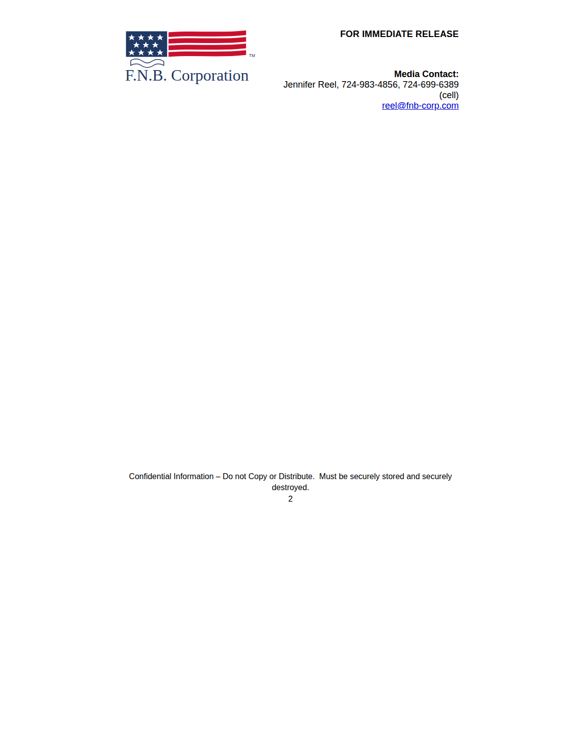F.N.B. Corporation TM
FOR IMMEDIATE RELEASE
Media Contact:
Jennifer Reel, 724-983-4856, 724-699-6389 (cell)
reel@fnb-corp.com
Confidential Information – Do not Copy or Distribute. Must be securely stored and securely destroyed.
2